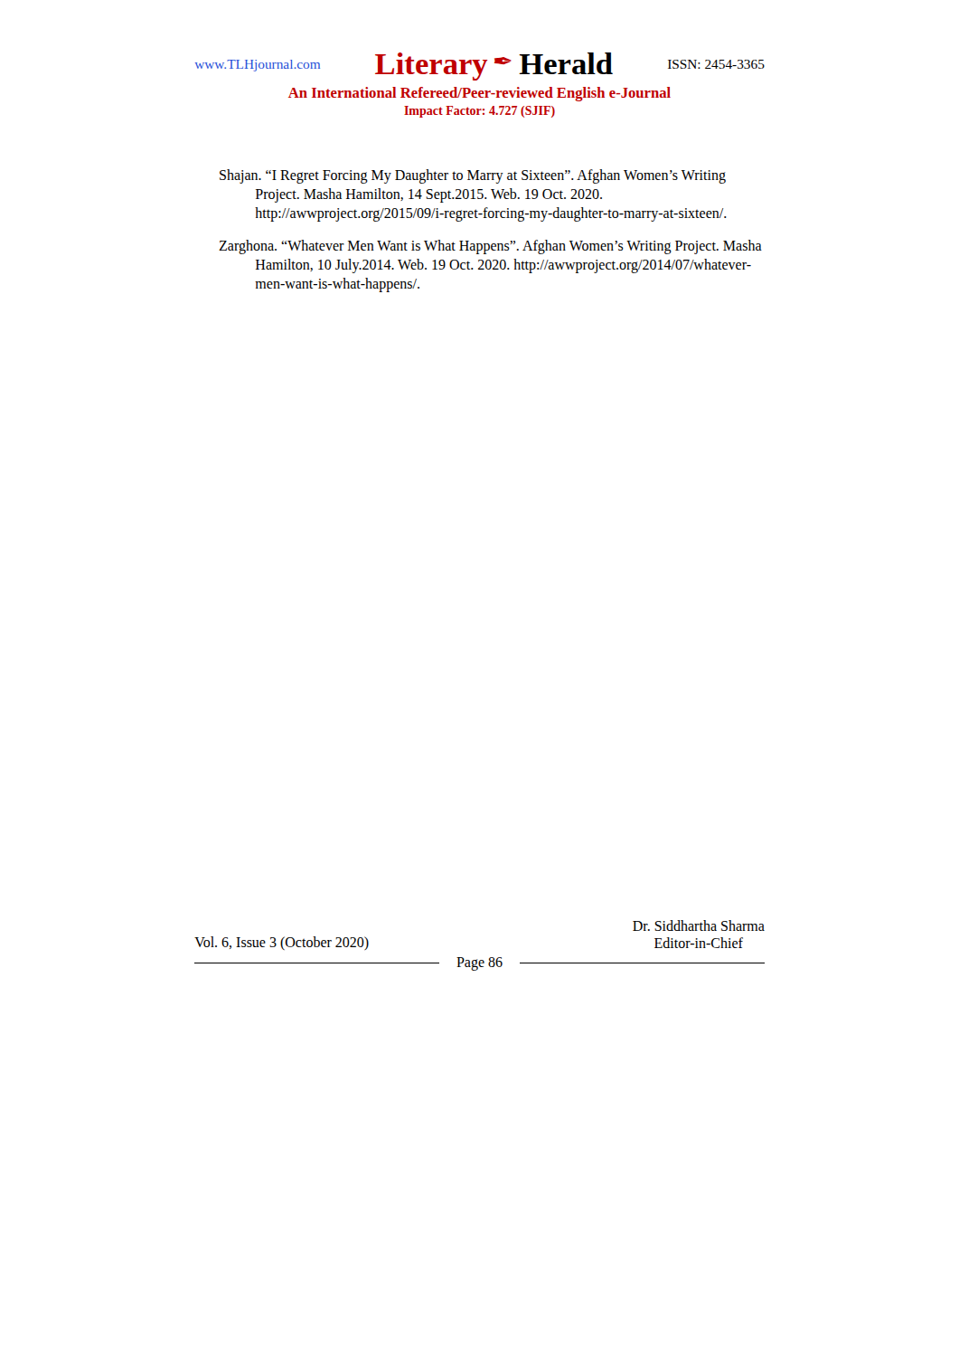www.TLHjournal.com
Literary ✒ Herald
ISSN: 2454-3365
An International Refereed/Peer-reviewed English e-Journal
Impact Factor: 4.727 (SJIF)
Shajan. “I Regret Forcing My Daughter to Marry at Sixteen”. Afghan Women’s Writing Project. Masha Hamilton, 14 Sept.2015. Web. 19 Oct. 2020. http://awwproject.org/2015/09/i-regret-forcing-my-daughter-to-marry-at-sixteen/.
Zarghona. “Whatever Men Want is What Happens”. Afghan Women’s Writing Project. Masha Hamilton, 10 July.2014. Web. 19 Oct. 2020. http://awwproject.org/2014/07/whatever-men-want-is-what-happens/.
Vol. 6, Issue 3 (October 2020)
Dr. Siddhartha Sharma
Editor-in-Chief
Page 86